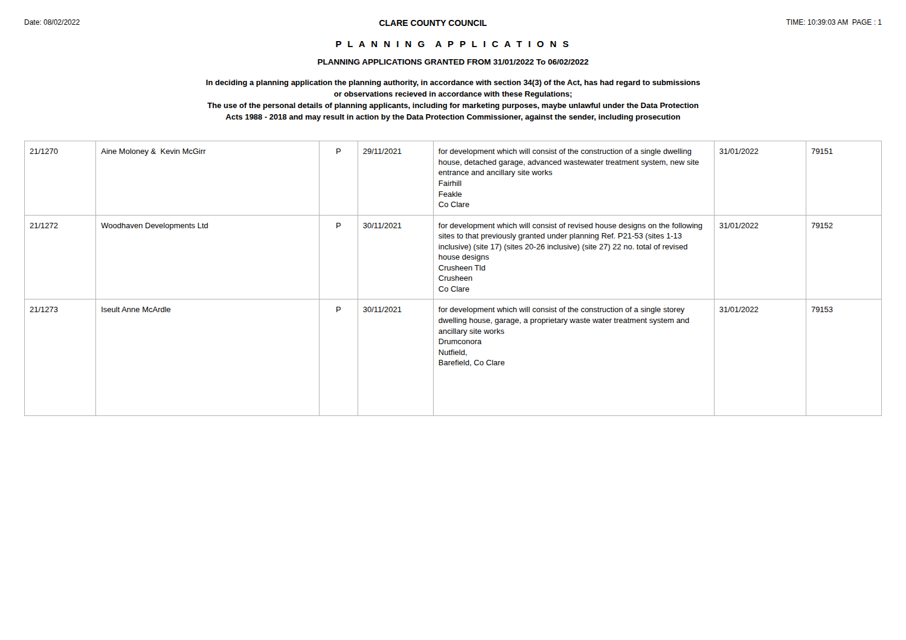Date: 08/02/2022
CLARE COUNTY COUNCIL
TIME: 10:39:03 AM PAGE : 1
P L A N N I N G A P P L I C A T I O N S
PLANNING APPLICATIONS GRANTED FROM 31/01/2022 To 06/02/2022
In deciding a planning application the planning authority, in accordance with section 34(3) of the Act, has had regard to submissions
or observations recieved in accordance with these Regulations;
The use of the personal details of planning applicants, including for marketing purposes, maybe unlawful under the Data Protection
Acts 1988 - 2018 and may result in action by the Data Protection Commissioner, against the sender, including prosecution
| 21/1270 | Aine Moloney & Kevin McGirr | P | 29/11/2021 | for development which will consist of the construction of a single dwelling house, detached garage, advanced wastewater treatment system, new site entrance and ancillary site works Fairhill Feakle Co Clare | 31/01/2022 | 79151 |
| 21/1272 | Woodhaven Developments Ltd | P | 30/11/2021 | for development which will consist of revised house designs on the following sites to that previously granted under planning Ref. P21-53 (sites 1-13 inclusive) (site 17) (sites 20-26 inclusive) (site 27) 22 no. total of revised house designs Crusheen Tld Crusheen Co Clare | 31/01/2022 | 79152 |
| 21/1273 | Iseult Anne McArdle | P | 30/11/2021 | for development which will consist of the construction of a single storey dwelling house, garage, a proprietary waste water treatment system and ancillary site works Drumconora Nutfield, Barefield, Co Clare | 31/01/2022 | 79153 |